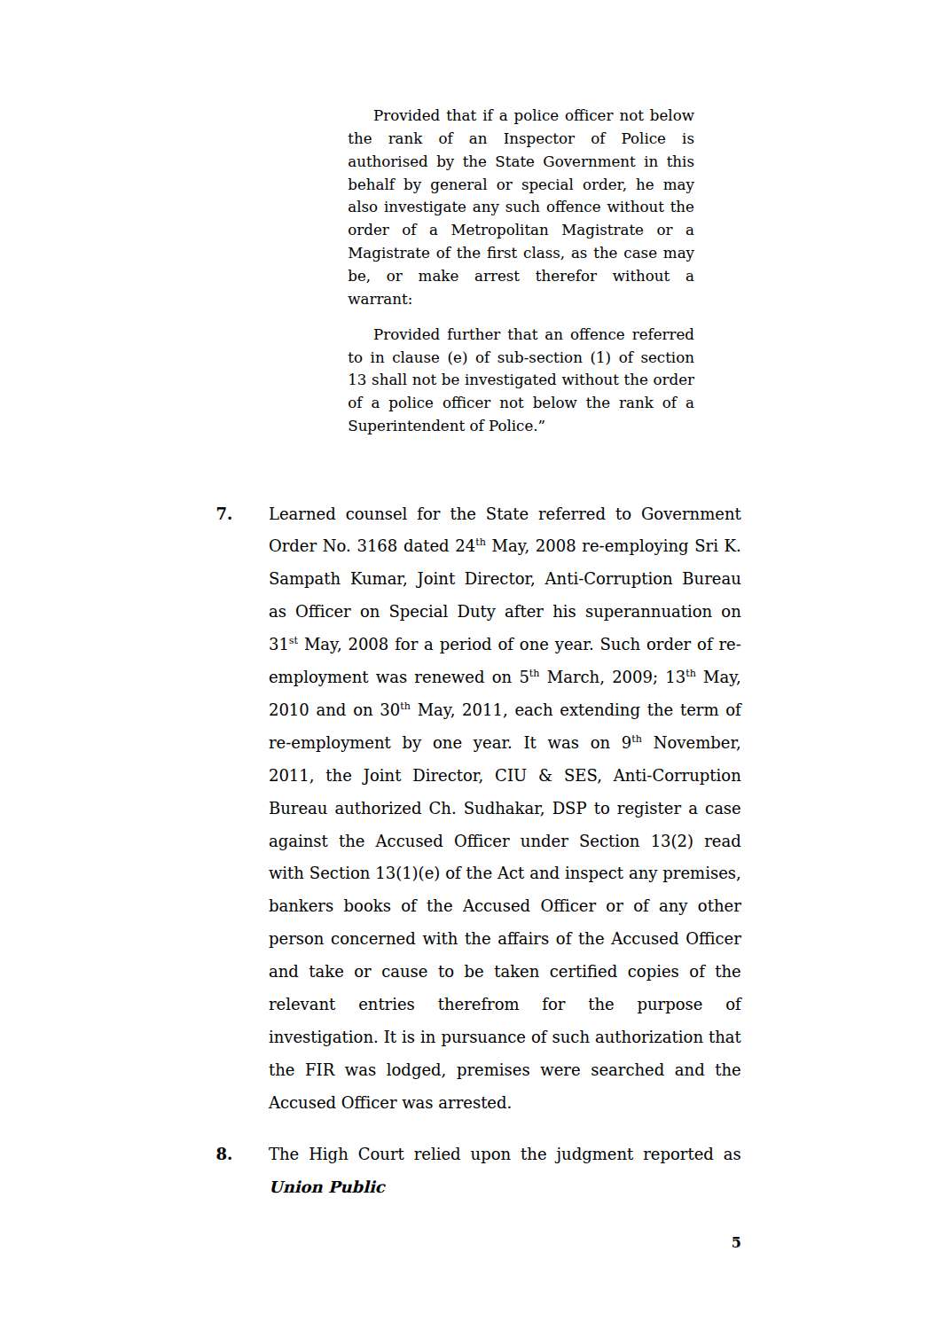Provided that if a police officer not below the rank of an Inspector of Police is authorised by the State Government in this behalf by general or special order, he may also investigate any such offence without the order of a Metropolitan Magistrate or a Magistrate of the first class, as the case may be, or make arrest therefor without a warrant:
Provided further that an offence referred to in clause (e) of sub-section (1) of section 13 shall not be investigated without the order of a police officer not below the rank of a Superintendent of Police.”
7.
Learned counsel for the State referred to Government Order No. 3168 dated 24th May, 2008 re-employing Sri K. Sampath Kumar, Joint Director, Anti-Corruption Bureau as Officer on Special Duty after his superannuation on 31st May, 2008 for a period of one year. Such order of re-employment was renewed on 5th March, 2009; 13th May, 2010 and on 30th May, 2011, each extending the term of re-employment by one year. It was on 9th November, 2011, the Joint Director, CIU & SES, Anti-Corruption Bureau authorized Ch. Sudhakar, DSP to register a case against the Accused Officer under Section 13(2) read with Section 13(1)(e) of the Act and inspect any premises, bankers books of the Accused Officer or of any other person concerned with the affairs of the Accused Officer and take or cause to be taken certified copies of the relevant entries therefrom for the purpose of investigation. It is in pursuance of such authorization that the FIR was lodged, premises were searched and the Accused Officer was arrested.
8.
The High Court relied upon the judgment reported as Union Public
5